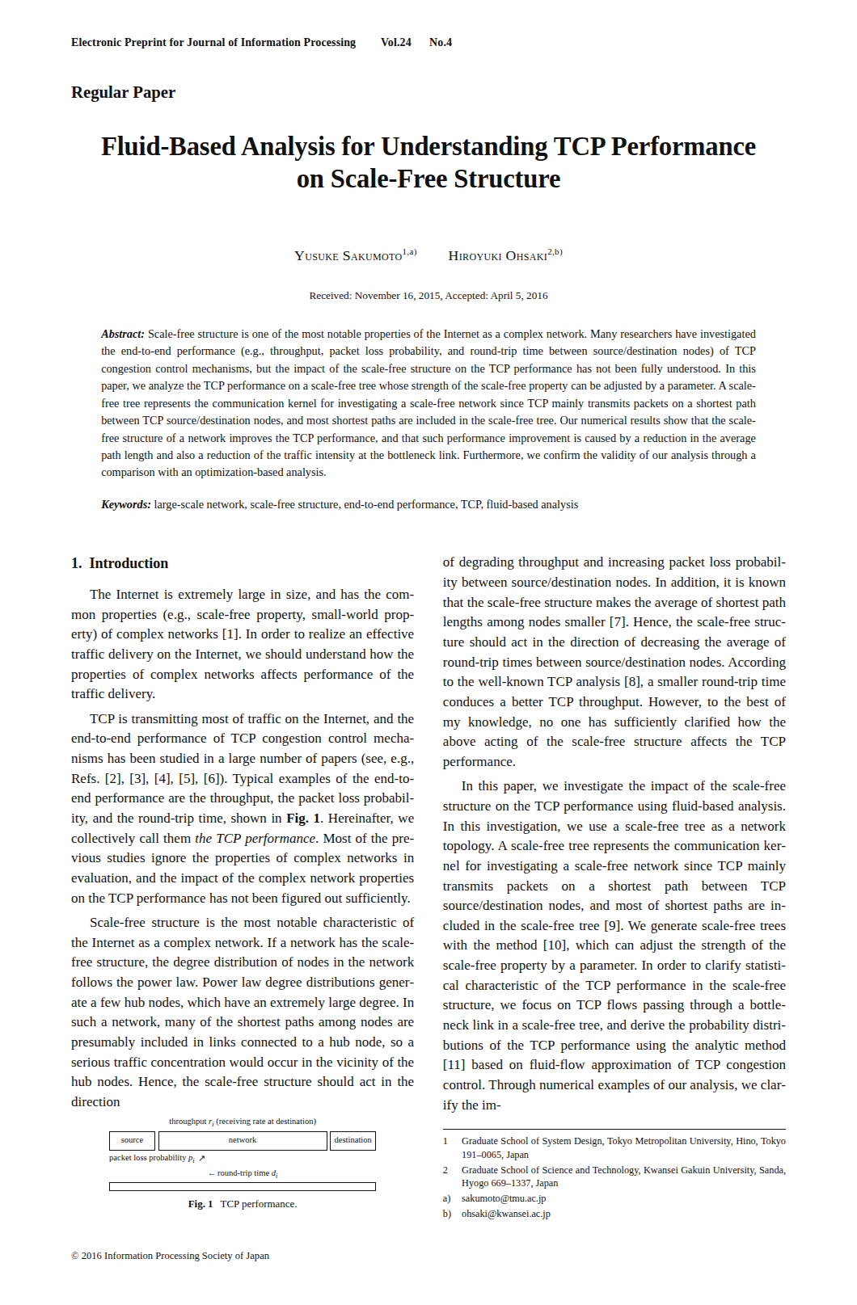Electronic Preprint for Journal of Information ProcessingVol.24 No.4
Regular Paper
Fluid-Based Analysis for Understanding TCP Performance
on Scale-Free Structure
Yusuke Sakumoto1,a) Hiroyuki Ohsaki2,b)
Received: November 16, 2015, Accepted: April 5, 2016
Abstract: Scale-free structure is one of the most notable properties of the Internet as a complex network. Many researchers have investigated the end-to-end performance (e.g., throughput, packet loss probability, and round-trip time between source/destination nodes) of TCP congestion control mechanisms, but the impact of the scale-free structure on the TCP performance has not been fully understood. In this paper, we analyze the TCP performance on a scale-free tree whose strength of the scale-free property can be adjusted by a parameter. A scale-free tree represents the communication kernel for investigating a scale-free network since TCP mainly transmits packets on a shortest path between TCP source/destination nodes, and most shortest paths are included in the scale-free tree. Our numerical results show that the scale-free structure of a network improves the TCP performance, and that such performance improvement is caused by a reduction in the average path length and also a reduction of the traffic intensity at the bottleneck link. Furthermore, we confirm the validity of our analysis through a comparison with an optimization-based analysis.
Keywords: large-scale network, scale-free structure, end-to-end performance, TCP, fluid-based analysis
1. Introduction
The Internet is extremely large in size, and has the common properties (e.g., scale-free property, small-world property) of complex networks [1]. In order to realize an effective traffic delivery on the Internet, we should understand how the properties of complex networks affects performance of the traffic delivery.
TCP is transmitting most of traffic on the Internet, and the end-to-end performance of TCP congestion control mechanisms has been studied in a large number of papers (see, e.g., Refs. [2], [3], [4], [5], [6]). Typical examples of the end-to-end performance are the throughput, the packet loss probability, and the round-trip time, shown in Fig. 1. Hereinafter, we collectively call them the TCP performance. Most of the previous studies ignore the properties of complex networks in evaluation, and the impact of the complex network properties on the TCP performance has not been figured out sufficiently.
Scale-free structure is the most notable characteristic of the Internet as a complex network. If a network has the scale-free structure, the degree distribution of nodes in the network follows the power law. Power law degree distributions generate a few hub nodes, which have an extremely large degree. In such a network, many of the shortest paths among nodes are presumably included in links connected to a hub node, so a serious traffic concentration would occur in the vicinity of the hub nodes. Hence, the scale-free structure should act in the direction
throughput ri (receiving rate at destination)
source
network
destination
packet loss probability pi ↗
← round-trip time di
Fig. 1 TCP performance.
of degrading throughput and increasing packet loss probability between source/destination nodes. In addition, it is known that the scale-free structure makes the average of shortest path lengths among nodes smaller [7]. Hence, the scale-free structure should act in the direction of decreasing the average of round-trip times between source/destination nodes. According to the well-known TCP analysis [8], a smaller round-trip time conduces a better TCP throughput. However, to the best of my knowledge, no one has sufficiently clarified how the above acting of the scale-free structure affects the TCP performance.
In this paper, we investigate the impact of the scale-free structure on the TCP performance using fluid-based analysis. In this investigation, we use a scale-free tree as a network topology. A scale-free tree represents the communication kernel for investigating a scale-free network since TCP mainly transmits packets on a shortest path between TCP source/destination nodes, and most of shortest paths are included in the scale-free tree [9]. We generate scale-free trees with the method [10], which can adjust the strength of the scale-free property by a parameter. In order to clarify statistical characteristic of the TCP performance in the scale-free structure, we focus on TCP flows passing through a bottleneck link in a scale-free tree, and derive the probability distributions of the TCP performance using the analytic method [11] based on fluid-flow approximation of TCP congestion control. Through numerical examples of our analysis, we clarify the im-
1 Graduate School of System Design, Tokyo Metropolitan University, Hino, Tokyo 191–0065, Japan
2 Graduate School of Science and Technology, Kwansei Gakuin University, Sanda, Hyogo 669–1337, Japan
a) sakumoto@tmu.ac.jp
b) ohsaki@kwansei.ac.jp
© 2016 Information Processing Society of Japan